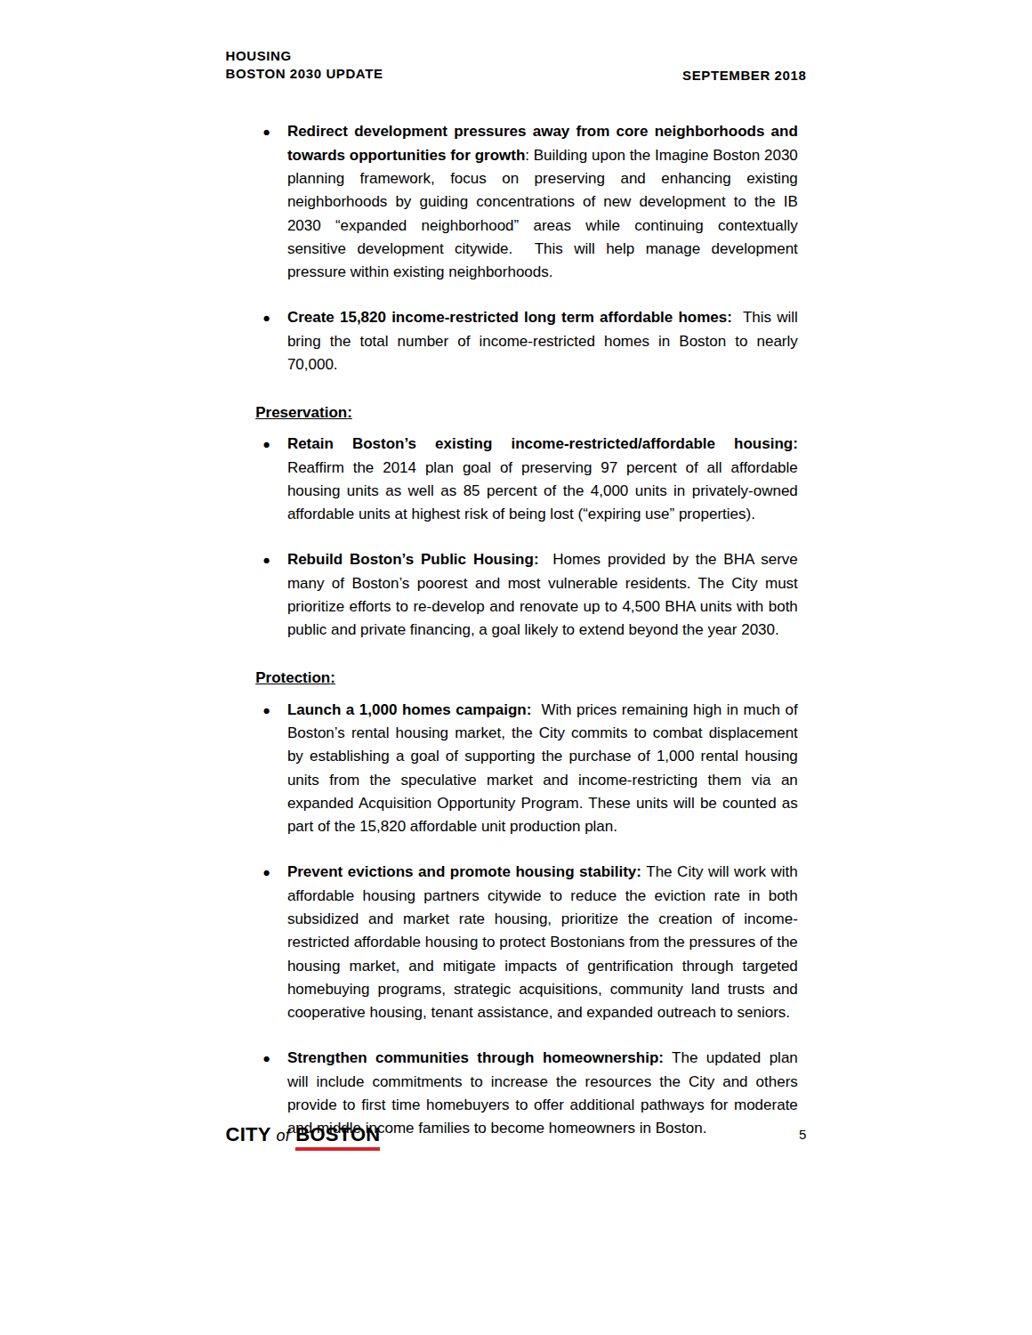HOUSING
BOSTON 2030 UPDATE
SEPTEMBER 2018
Redirect development pressures away from core neighborhoods and towards opportunities for growth: Building upon the Imagine Boston 2030 planning framework, focus on preserving and enhancing existing neighborhoods by guiding concentrations of new development to the IB 2030 “expanded neighborhood” areas while continuing contextually sensitive development citywide. This will help manage development pressure within existing neighborhoods.
Create 15,820 income-restricted long term affordable homes: This will bring the total number of income-restricted homes in Boston to nearly 70,000.
Preservation:
Retain Boston’s existing income-restricted/affordable housing: Reaffirm the 2014 plan goal of preserving 97 percent of all affordable housing units as well as 85 percent of the 4,000 units in privately-owned affordable units at highest risk of being lost (“expiring use” properties).
Rebuild Boston’s Public Housing: Homes provided by the BHA serve many of Boston’s poorest and most vulnerable residents. The City must prioritize efforts to re-develop and renovate up to 4,500 BHA units with both public and private financing, a goal likely to extend beyond the year 2030.
Protection:
Launch a 1,000 homes campaign: With prices remaining high in much of Boston’s rental housing market, the City commits to combat displacement by establishing a goal of supporting the purchase of 1,000 rental housing units from the speculative market and income-restricting them via an expanded Acquisition Opportunity Program. These units will be counted as part of the 15,820 affordable unit production plan.
Prevent evictions and promote housing stability: The City will work with affordable housing partners citywide to reduce the eviction rate in both subsidized and market rate housing, prioritize the creation of income-restricted affordable housing to protect Bostonians from the pressures of the housing market, and mitigate impacts of gentrification through targeted homebuying programs, strategic acquisitions, community land trusts and cooperative housing, tenant assistance, and expanded outreach to seniors.
Strengthen communities through homeownership: The updated plan will include commitments to increase the resources the City and others provide to first time homebuyers to offer additional pathways for moderate and middle income families to become homeowners in Boston.
CITY of BOSTON
5